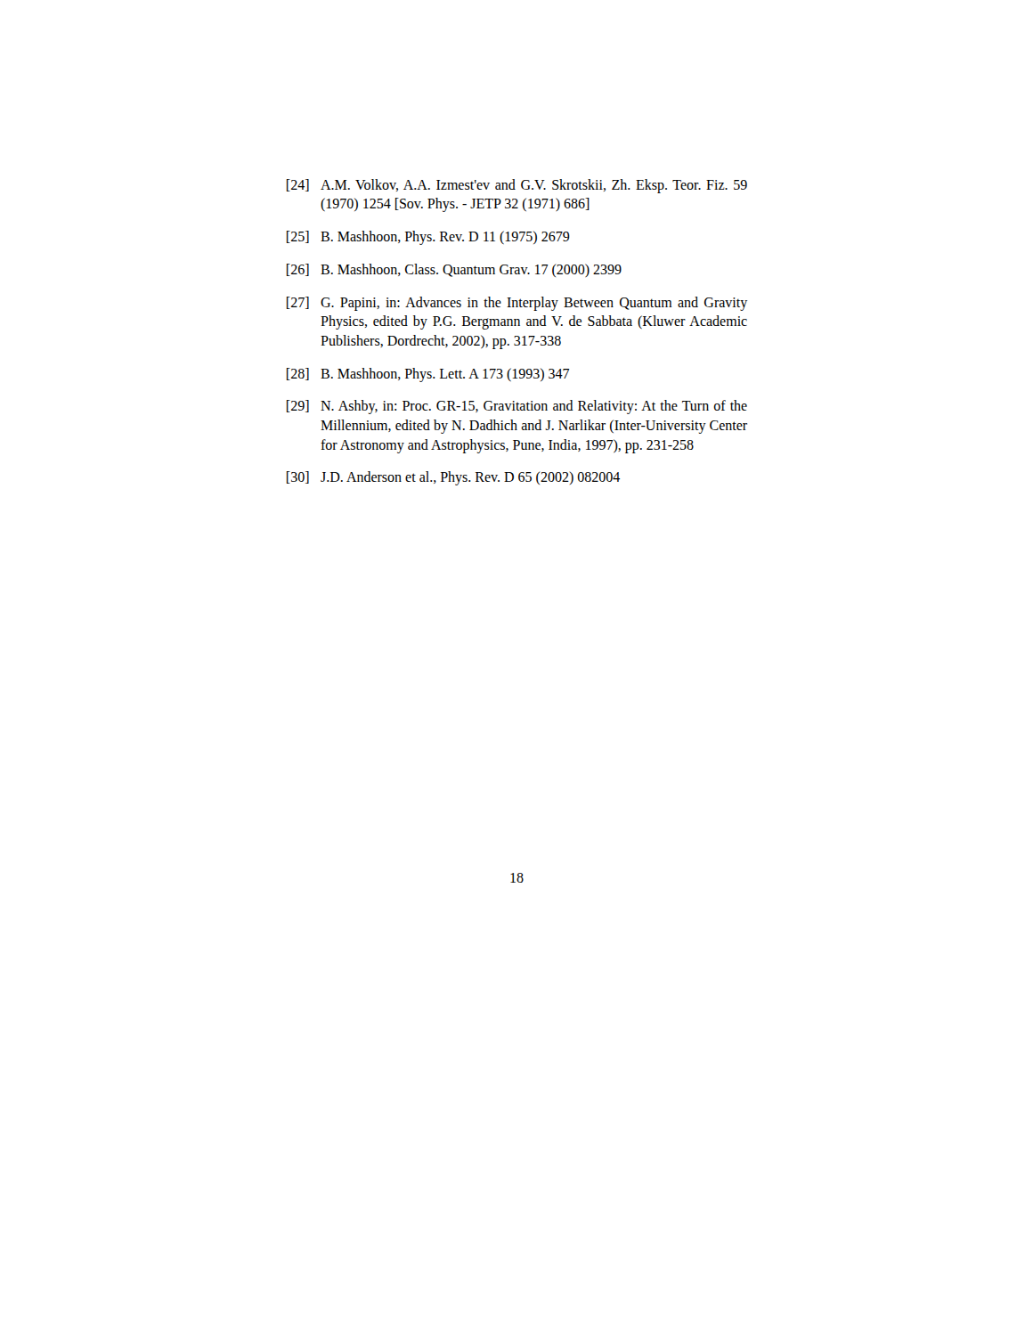[24] A.M. Volkov, A.A. Izmest'ev and G.V. Skrotskii, Zh. Eksp. Teor. Fiz. 59 (1970) 1254 [Sov. Phys. - JETP 32 (1971) 686]
[25] B. Mashhoon, Phys. Rev. D 11 (1975) 2679
[26] B. Mashhoon, Class. Quantum Grav. 17 (2000) 2399
[27] G. Papini, in: Advances in the Interplay Between Quantum and Gravity Physics, edited by P.G. Bergmann and V. de Sabbata (Kluwer Academic Publishers, Dordrecht, 2002), pp. 317-338
[28] B. Mashhoon, Phys. Lett. A 173 (1993) 347
[29] N. Ashby, in: Proc. GR-15, Gravitation and Relativity: At the Turn of the Millennium, edited by N. Dadhich and J. Narlikar (Inter-University Center for Astronomy and Astrophysics, Pune, India, 1997), pp. 231-258
[30] J.D. Anderson et al., Phys. Rev. D 65 (2002) 082004
18